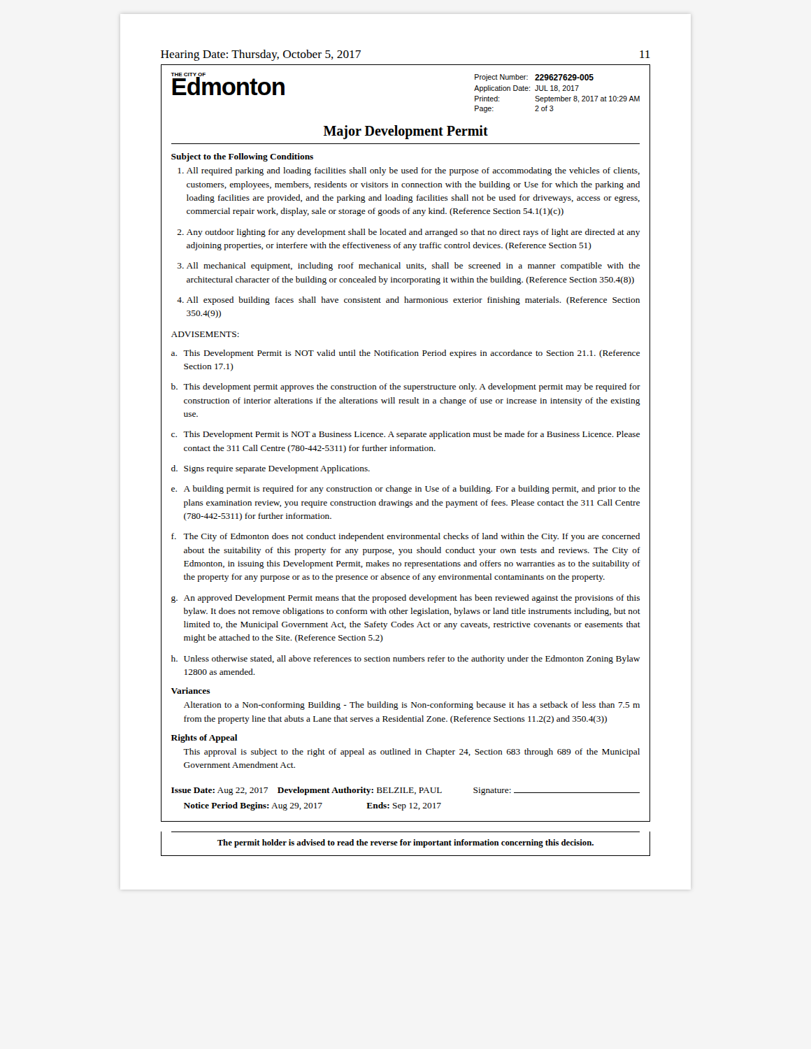Hearing Date: Thursday, October 5, 2017
11
THE CITY OFEdmonton
| Project Number: | 229627629-005 |
| Application Date: | JUL 18, 2017 |
| Printed: | September 8, 2017 at 10:29 AM |
| Page: | 2 of 3 |
Major Development Permit
Subject to the Following Conditions
All required parking and loading facilities shall only be used for the purpose of accommodating the vehicles of clients, customers, employees, members, residents or visitors in connection with the building or Use for which the parking and loading facilities are provided, and the parking and loading facilities shall not be used for driveways, access or egress, commercial repair work, display, sale or storage of goods of any kind. (Reference Section 54.1(1)(c))
Any outdoor lighting for any development shall be located and arranged so that no direct rays of light are directed at any adjoining properties, or interfere with the effectiveness of any traffic control devices. (Reference Section 51)
All mechanical equipment, including roof mechanical units, shall be screened in a manner compatible with the architectural character of the building or concealed by incorporating it within the building. (Reference Section 350.4(8))
All exposed building faces shall have consistent and harmonious exterior finishing materials. (Reference Section 350.4(9))
ADVISEMENTS:
a. This Development Permit is NOT valid until the Notification Period expires in accordance to Section 21.1. (Reference Section 17.1)
b. This development permit approves the construction of the superstructure only. A development permit may be required for construction of interior alterations if the alterations will result in a change of use or increase in intensity of the existing use.
c. This Development Permit is NOT a Business Licence. A separate application must be made for a Business Licence. Please contact the 311 Call Centre (780-442-5311) for further information.
d. Signs require separate Development Applications.
e. A building permit is required for any construction or change in Use of a building. For a building permit, and prior to the plans examination review, you require construction drawings and the payment of fees. Please contact the 311 Call Centre (780-442-5311) for further information.
f. The City of Edmonton does not conduct independent environmental checks of land within the City. If you are concerned about the suitability of this property for any purpose, you should conduct your own tests and reviews. The City of Edmonton, in issuing this Development Permit, makes no representations and offers no warranties as to the suitability of the property for any purpose or as to the presence or absence of any environmental contaminants on the property.
g. An approved Development Permit means that the proposed development has been reviewed against the provisions of this bylaw. It does not remove obligations to conform with other legislation, bylaws or land title instruments including, but not limited to, the Municipal Government Act, the Safety Codes Act or any caveats, restrictive covenants or easements that might be attached to the Site. (Reference Section 5.2)
h. Unless otherwise stated, all above references to section numbers refer to the authority under the Edmonton Zoning Bylaw 12800 as amended.
Variances
Alteration to a Non-conforming Building - The building is Non-conforming because it has a setback of less than 7.5 m from the property line that abuts a Lane that serves a Residential Zone. (Reference Sections 11.2(2) and 350.4(3))
Rights of Appeal
This approval is subject to the right of appeal as outlined in Chapter 24, Section 683 through 689 of the Municipal Government Amendment Act.
Issue Date: Aug 22, 2017 Development Authority: BELZILE, PAUL
Signature:
Notice Period Begins: Aug 29, 2017 Ends: Sep 12, 2017
The permit holder is advised to read the reverse for important information concerning this decision.